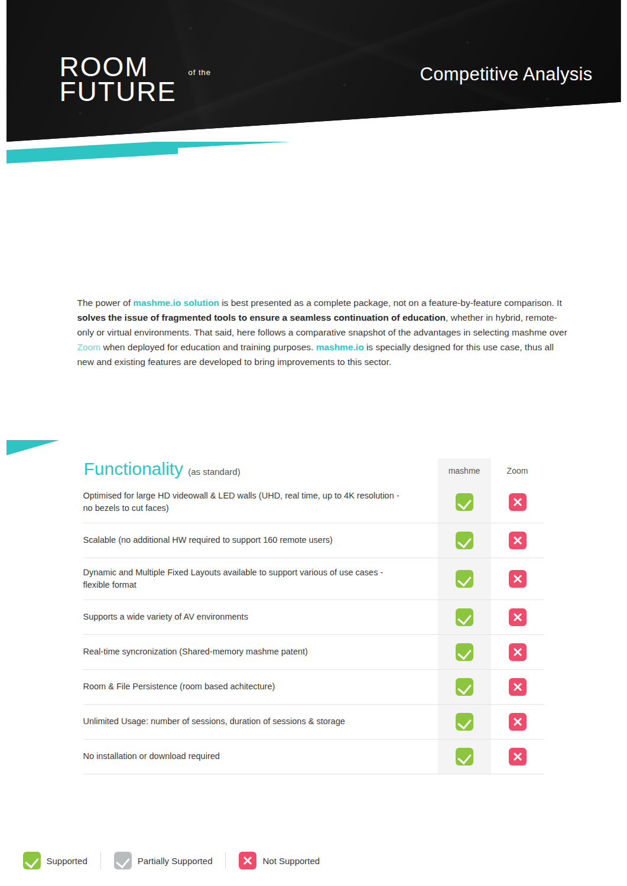ROOMof the FUTURE
Competitive Analysis
The power of mashme.io solution is best presented as a complete package, not on a feature-by-feature comparison. It solves the issue of fragmented tools to ensure a seamless continuation of education, whether in hybrid, remote-only or virtual environments. That said, here follows a comparative snapshot of the advantages in selecting mashme over Zoom when deployed for education and training purposes. mashme.io is specially designed for this use case, thus all new and existing features are developed to bring improvements to this sector.
| Functionality (as standard) | mashme | Zoom |
| --- | --- | --- |
| Optimised for large HD videowall & LED walls (UHD, real time, up to 4K resolution - no bezels to cut faces) | | |
| Scalable (no additional HW required to support 160 remote users) | | |
| Dynamic and Multiple Fixed Layouts available to support various of use cases - flexible format | | |
| Supports a wide variety of AV environments | | |
| Real-time syncronization (Shared-memory mashme patent) | | |
| Room & File Persistence (room based achitecture) | | |
| Unlimited Usage: number of sessions, duration of sessions & storage | | |
| No installation or download required | | |
Supported
Partially Supported
Not Supported